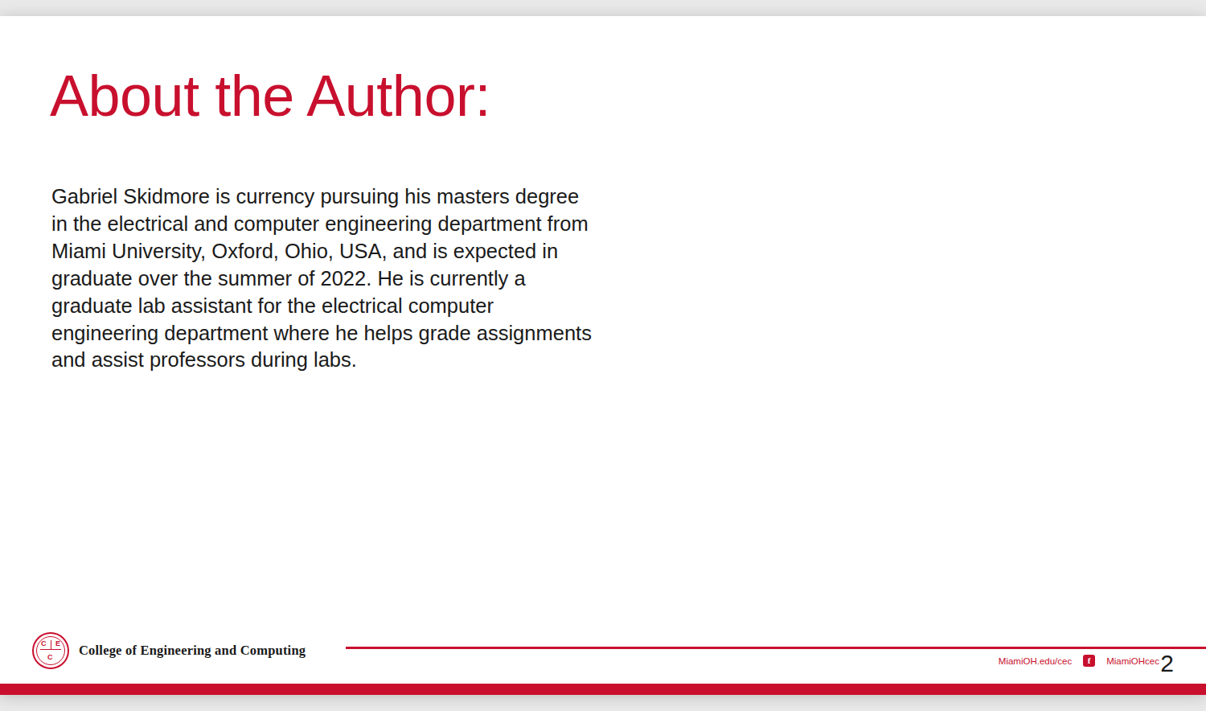About the Author:
Gabriel Skidmore is currency pursuing his masters degree in the electrical and computer engineering department from Miami University, Oxford, Ohio, USA, and is expected in graduate over the summer of 2022. He is currently a graduate lab assistant for the electrical computer engineering department where he helps grade assignments and assist professors during labs.
C E C
College of Engineering and Computing
MiamiOH.edu/cec f MiamiOHcec
2